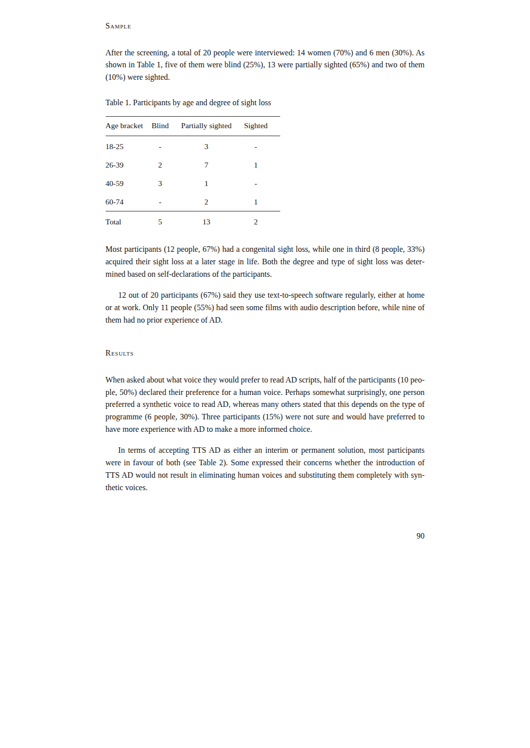Sample
After the screening, a total of 20 people were interviewed: 14 women (70%) and 6 men (30%). As shown in Table 1, five of them were blind (25%), 13 were partially sighted (65%) and two of them (10%) were sighted.
Table 1. Participants by age and degree of sight loss
| Age bracket | Blind | Partially sighted | Sighted |
| --- | --- | --- | --- |
| 18-25 | - | 3 | - |
| 26-39 | 2 | 7 | 1 |
| 40-59 | 3 | 1 | - |
| 60-74 | - | 2 | 1 |
| Total | 5 | 13 | 2 |
Most participants (12 people, 67%) had a congenital sight loss, while one in third (8 people, 33%) acquired their sight loss at a later stage in life. Both the degree and type of sight loss was determined based on self-declarations of the participants.
12 out of 20 participants (67%) said they use text-to-speech software regularly, either at home or at work. Only 11 people (55%) had seen some films with audio description before, while nine of them had no prior experience of AD.
Results
When asked about what voice they would prefer to read AD scripts, half of the participants (10 people, 50%) declared their preference for a human voice. Perhaps somewhat surprisingly, one person preferred a synthetic voice to read AD, whereas many others stated that this depends on the type of programme (6 people, 30%). Three participants (15%) were not sure and would have preferred to have more experience with AD to make a more informed choice.
In terms of accepting TTS AD as either an interim or permanent solution, most participants were in favour of both (see Table 2). Some expressed their concerns whether the introduction of TTS AD would not result in eliminating human voices and substituting them completely with synthetic voices.
90